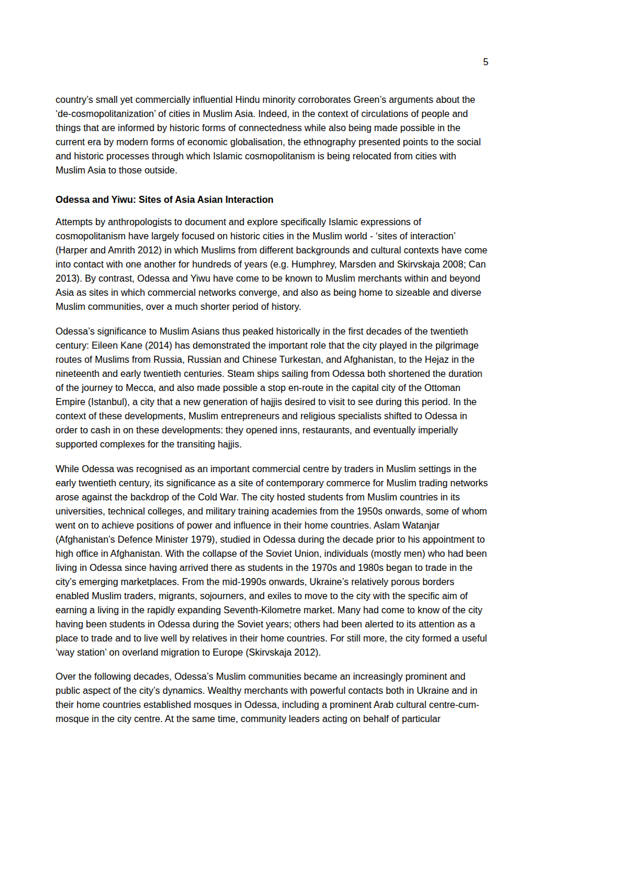5
country’s small yet commercially influential Hindu minority corroborates Green’s arguments about the ‘de-cosmopolitanization’ of cities in Muslim Asia. Indeed, in the context of circulations of people and things that are informed by historic forms of connectedness while also being made possible in the current era by modern forms of economic globalisation, the ethnography presented points to the social and historic processes through which Islamic cosmopolitanism is being relocated from cities with Muslim Asia to those outside.
Odessa and Yiwu: Sites of Asia Asian Interaction
Attempts by anthropologists to document and explore specifically Islamic expressions of cosmopolitanism have largely focused on historic cities in the Muslim world - ‘sites of interaction’ (Harper and Amrith 2012) in which Muslims from different backgrounds and cultural contexts have come into contact with one another for hundreds of years (e.g. Humphrey, Marsden and Skirvskaja 2008; Can 2013). By contrast, Odessa and Yiwu have come to be known to Muslim merchants within and beyond Asia as sites in which commercial networks converge, and also as being home to sizeable and diverse Muslim communities, over a much shorter period of history.
Odessa’s significance to Muslim Asians thus peaked historically in the first decades of the twentieth century: Eileen Kane (2014) has demonstrated the important role that the city played in the pilgrimage routes of Muslims from Russia, Russian and Chinese Turkestan, and Afghanistan, to the Hejaz in the nineteenth and early twentieth centuries. Steam ships sailing from Odessa both shortened the duration of the journey to Mecca, and also made possible a stop en-route in the capital city of the Ottoman Empire (Istanbul), a city that a new generation of hajjis desired to visit to see during this period. In the context of these developments, Muslim entrepreneurs and religious specialists shifted to Odessa in order to cash in on these developments: they opened inns, restaurants, and eventually imperially supported complexes for the transiting hajjis.
While Odessa was recognised as an important commercial centre by traders in Muslim settings in the early twentieth century, its significance as a site of contemporary commerce for Muslim trading networks arose against the backdrop of the Cold War. The city hosted students from Muslim countries in its universities, technical colleges, and military training academies from the 1950s onwards, some of whom went on to achieve positions of power and influence in their home countries. Aslam Watanjar (Afghanistan’s Defence Minister 1979), studied in Odessa during the decade prior to his appointment to high office in Afghanistan. With the collapse of the Soviet Union, individuals (mostly men) who had been living in Odessa since having arrived there as students in the 1970s and 1980s began to trade in the city’s emerging marketplaces. From the mid-1990s onwards, Ukraine’s relatively porous borders enabled Muslim traders, migrants, sojourners, and exiles to move to the city with the specific aim of earning a living in the rapidly expanding Seventh-Kilometre market. Many had come to know of the city having been students in Odessa during the Soviet years; others had been alerted to its attention as a place to trade and to live well by relatives in their home countries. For still more, the city formed a useful ‘way station’ on overland migration to Europe (Skirvskaja 2012).
Over the following decades, Odessa’s Muslim communities became an increasingly prominent and public aspect of the city’s dynamics. Wealthy merchants with powerful contacts both in Ukraine and in their home countries established mosques in Odessa, including a prominent Arab cultural centre-cum-mosque in the city centre. At the same time, community leaders acting on behalf of particular